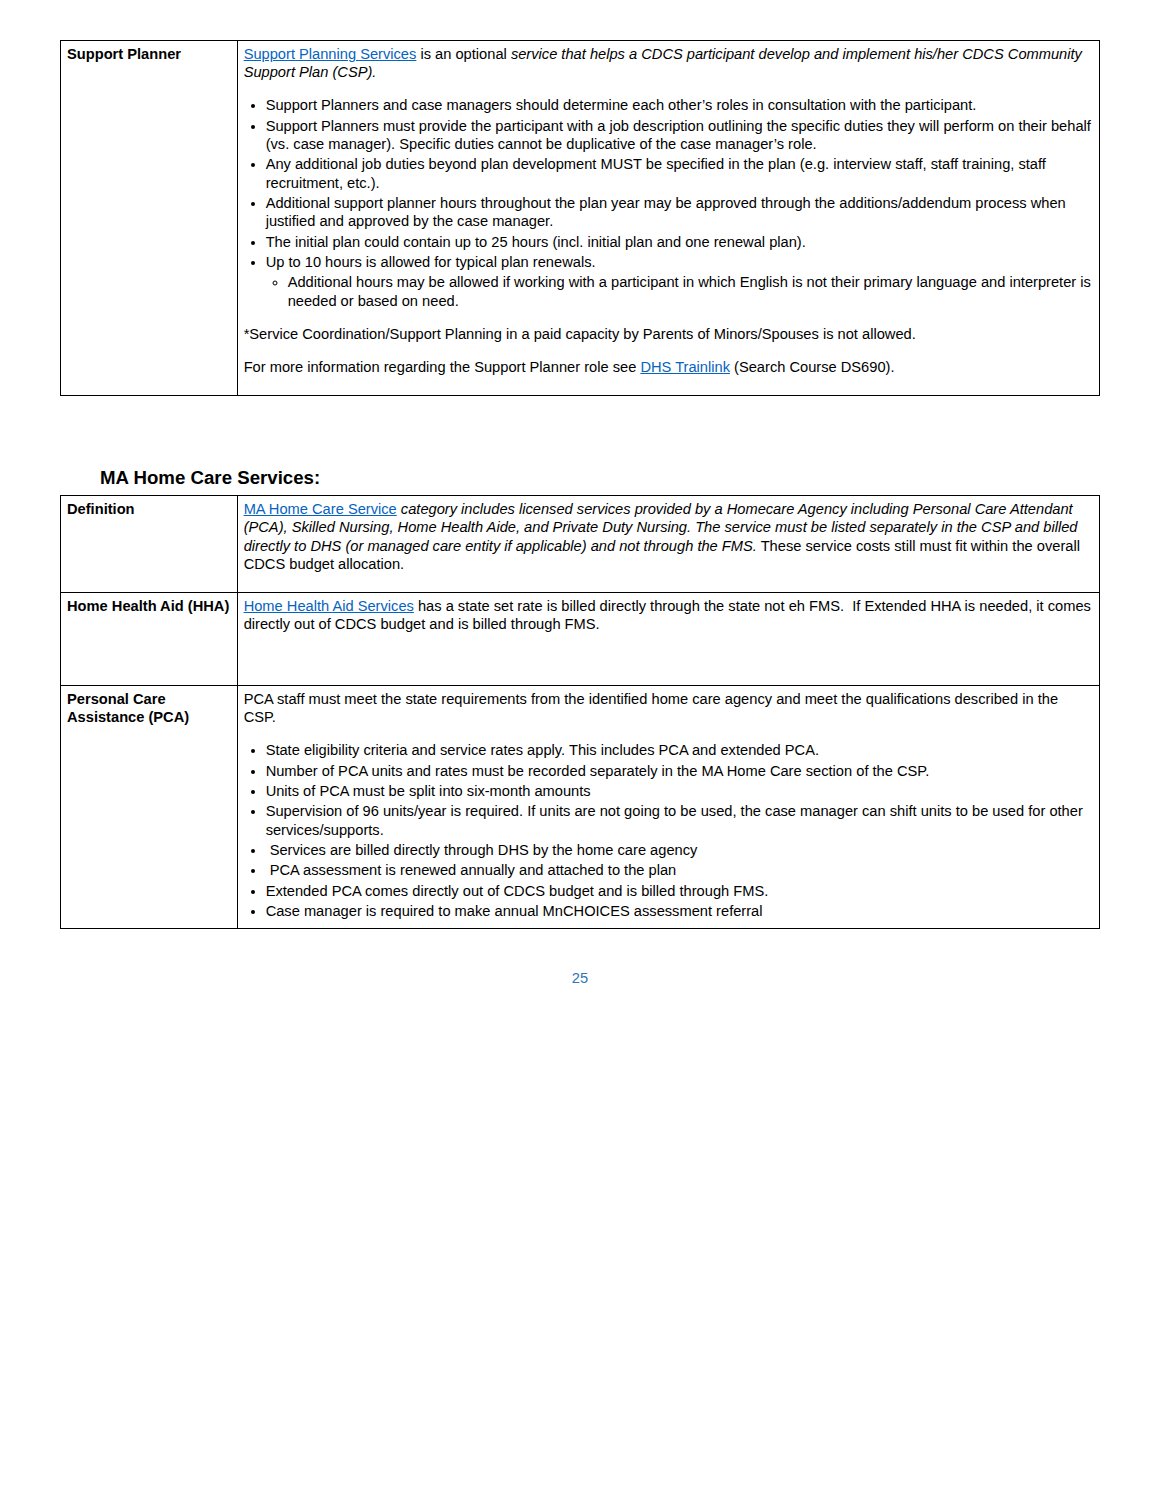| Support Planner | Support Planning Services is an optional service that helps a CDCS participant develop and implement his/her CDCS Community Support Plan (CSP). Support Planners and case managers should determine each other’s roles in consultation with the participant. Support Planners must provide the participant with a job description outlining the specific duties they will perform on their behalf (vs. case manager). Specific duties cannot be duplicative of the case manager’s role. Any additional job duties beyond plan development MUST be specified in the plan (e.g. interview staff, staff training, staff recruitment, etc.). Additional support planner hours throughout the plan year may be approved through the additions/addendum process when justified and approved by the case manager. The initial plan could contain up to 25 hours (incl. initial plan and one renewal plan). Up to 10 hours is allowed for typical plan renewals. Additional hours may be allowed if working with a participant in which English is not their primary language and interpreter is needed or based on need. *Service Coordination/Support Planning in a paid capacity by Parents of Minors/Spouses is not allowed. For more information regarding the Support Planner role see DHS Trainlink (Search Course DS690). |
MA Home Care Services:
| Definition | MA Home Care Service category includes licensed services provided by a Homecare Agency including Personal Care Attendant (PCA), Skilled Nursing, Home Health Aide, and Private Duty Nursing. The service must be listed separately in the CSP and billed directly to DHS (or managed care entity if applicable) and not through the FMS. These service costs still must fit within the overall CDCS budget allocation. |
| Home Health Aid (HHA) | Home Health Aid Services has a state set rate is billed directly through the state not eh FMS. If Extended HHA is needed, it comes directly out of CDCS budget and is billed through FMS. |
| Personal Care Assistance (PCA) | PCA staff must meet the state requirements from the identified home care agency and meet the qualifications described in the CSP. State eligibility criteria and service rates apply. This includes PCA and extended PCA. Number of PCA units and rates must be recorded separately in the MA Home Care section of the CSP. Units of PCA must be split into six-month amounts Supervision of 96 units/year is required. If units are not going to be used, the case manager can shift units to be used for other services/supports. Services are billed directly through DHS by the home care agency PCA assessment is renewed annually and attached to the plan Extended PCA comes directly out of CDCS budget and is billed through FMS. Case manager is required to make annual MnCHOICES assessment referral |
25